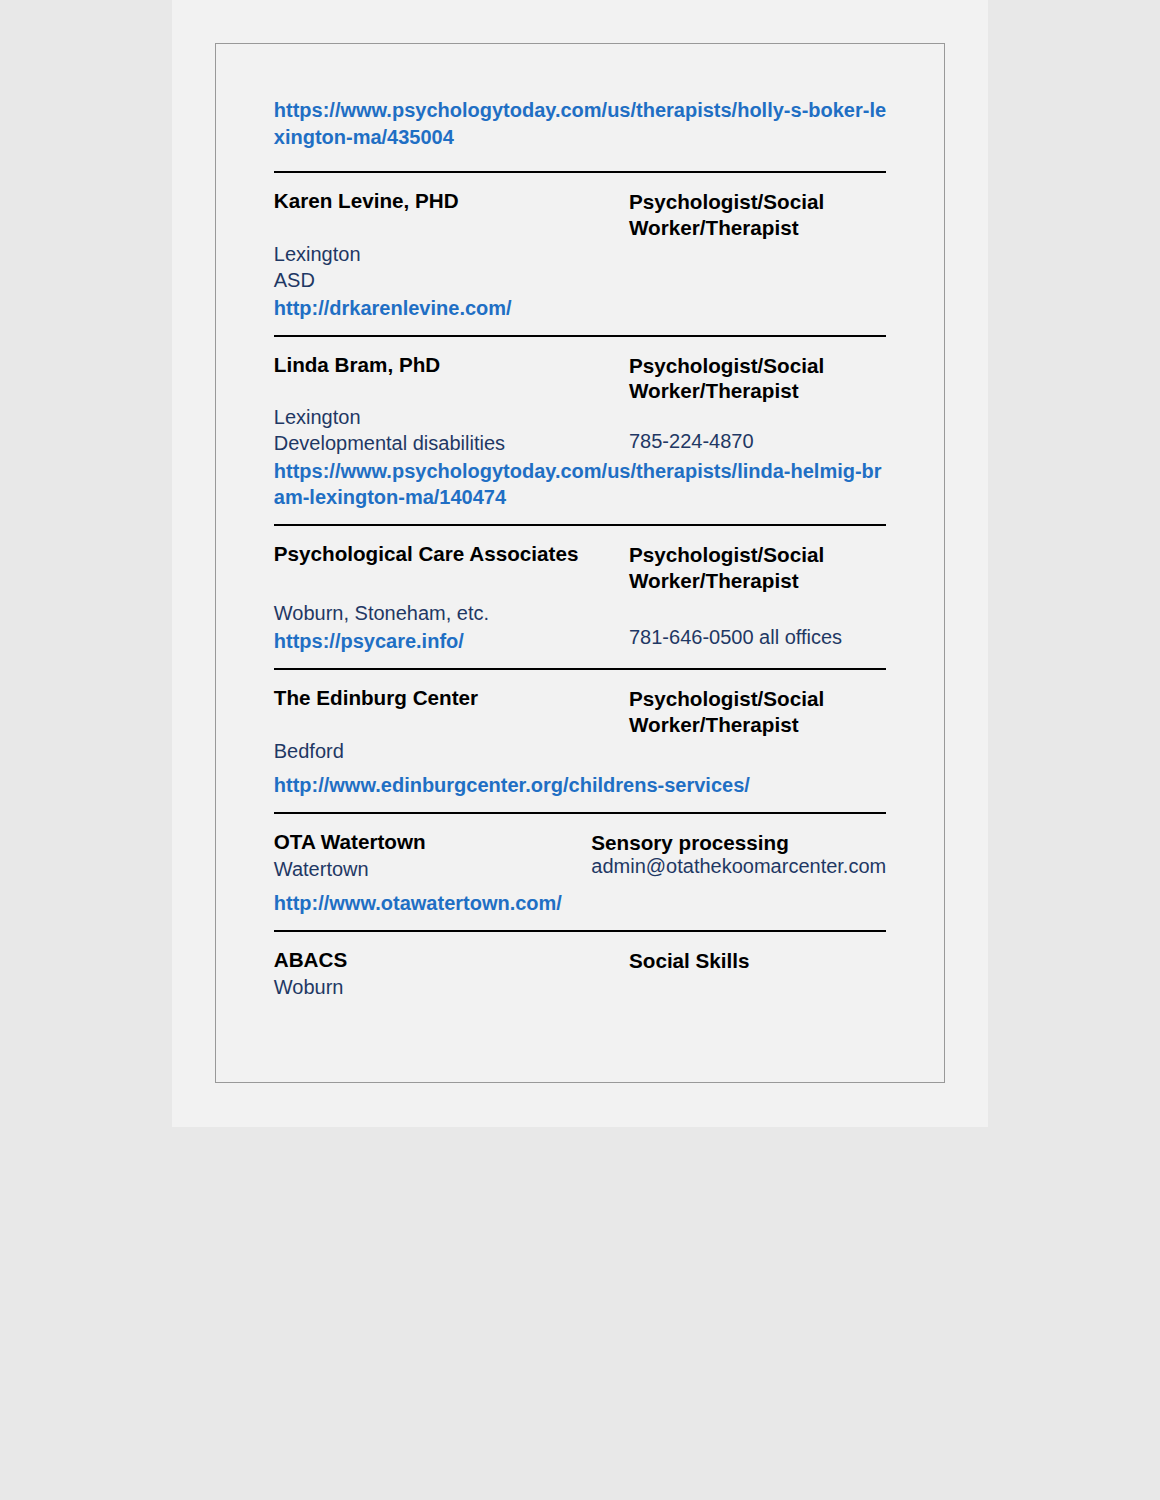https://www.psychologytoday.com/us/therapists/holly-s-boker-lexington-ma/435004
Karen Levine, PHD
Psychologist/Social
Worker/Therapist
Lexington
ASD
http://drkarenlevine.com/
Linda Bram, PhD
Psychologist/Social
Worker/Therapist
Lexington
Developmental disabilities
785-224-4870
https://www.psychologytoday.com/us/therapists/linda-helmig-bram-lexington-ma/140474
Psychological Care Associates
Psychologist/Social
Worker/Therapist
Woburn, Stoneham, etc.
https://psycare.info/
781-646-0500 all offices
The Edinburg Center
Psychologist/Social
Worker/Therapist
Bedford
http://www.edinburgcenter.org/childrens-services/
OTA Watertown
Watertown
Sensory processing
admin@otathekoomarcenter.com
http://www.otawatertown.com/
ABACS
Woburn
Social Skills